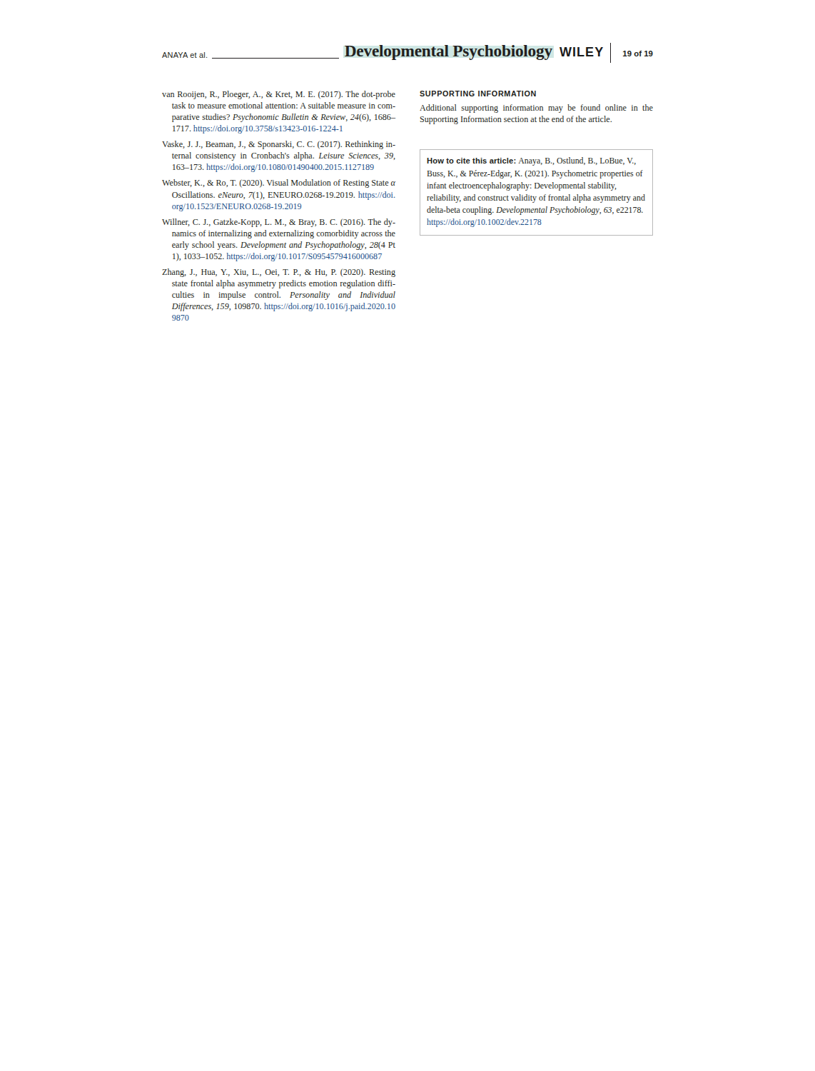ANAYA et al.
Developmental Psychobiology WILEY 19 of 19
van Rooijen, R., Ploeger, A., & Kret, M. E. (2017). The dot-probe task to measure emotional attention: A suitable measure in comparative studies? Psychonomic Bulletin & Review, 24(6), 1686–1717. https://doi.org/10.3758/s13423-016-1224-1
Vaske, J. J., Beaman, J., & Sponarski, C. C. (2017). Rethinking internal consistency in Cronbach's alpha. Leisure Sciences, 39, 163–173. https://doi.org/10.1080/01490400.2015.1127189
Webster, K., & Ro, T. (2020). Visual Modulation of Resting State α Oscillations. eNeuro, 7(1), ENEURO.0268-19.2019. https://doi.org/10.1523/ENEURO.0268-19.2019
Willner, C. J., Gatzke-Kopp, L. M., & Bray, B. C. (2016). The dynamics of internalizing and externalizing comorbidity across the early school years. Development and Psychopathology, 28(4 Pt 1), 1033–1052. https://doi.org/10.1017/S0954579416000687
Zhang, J., Hua, Y., Xiu, L., Oei, T. P., & Hu, P. (2020). Resting state frontal alpha asymmetry predicts emotion regulation difficulties in impulse control. Personality and Individual Differences, 159, 109870. https://doi.org/10.1016/j.paid.2020.109870
Supporting Information
Additional supporting information may be found online in the Supporting Information section at the end of the article.
How to cite this article: Anaya, B., Ostlund, B., LoBue, V., Buss, K., & Pérez-Edgar, K. (2021). Psychometric properties of infant electroencephalography: Developmental stability, reliability, and construct validity of frontal alpha asymmetry and delta-beta coupling. Developmental Psychobiology, 63, e22178. https://doi.org/10.1002/dev.22178